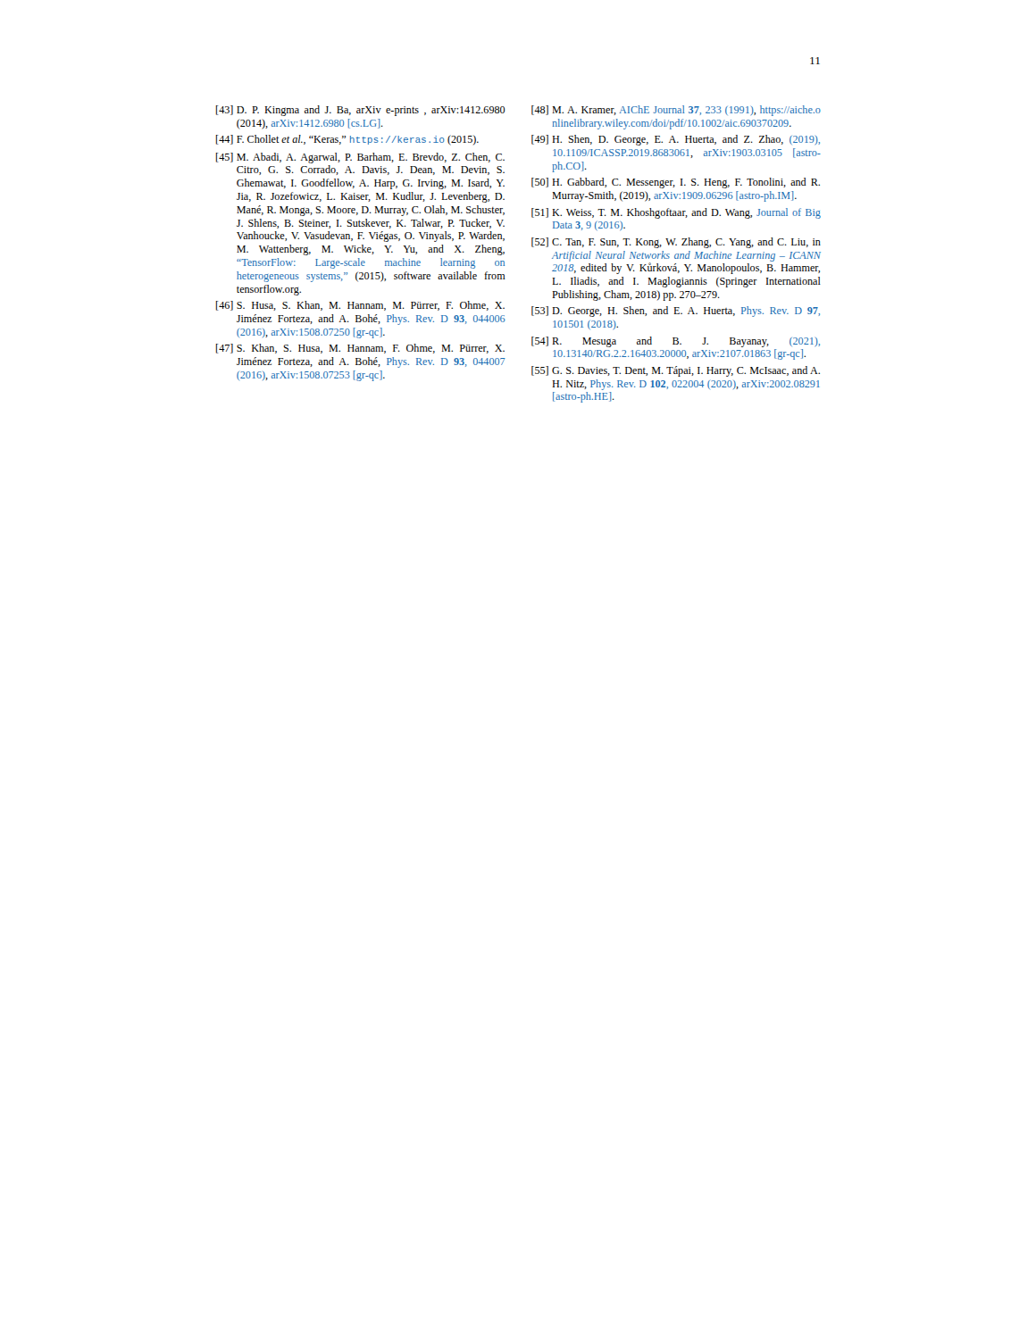11
[43] D. P. Kingma and J. Ba, arXiv e-prints , arXiv:1412.6980 (2014), arXiv:1412.6980 [cs.LG].
[44] F. Chollet et al., “Keras,” https://keras.io (2015).
[45] M. Abadi, A. Agarwal, P. Barham, E. Brevdo, Z. Chen, C. Citro, G. S. Corrado, A. Davis, J. Dean, M. Devin, S. Ghemawat, I. Goodfellow, A. Harp, G. Irving, M. Isard, Y. Jia, R. Jozefowicz, L. Kaiser, M. Kudlur, J. Levenberg, D. Mané, R. Monga, S. Moore, D. Murray, C. Olah, M. Schuster, J. Shlens, B. Steiner, I. Sutskever, K. Talwar, P. Tucker, V. Vanhoucke, V. Vasudevan, F. Viégas, O. Vinyals, P. Warden, M. Wattenberg, M. Wicke, Y. Yu, and X. Zheng, “TensorFlow: Large-scale machine learning on heterogeneous systems,” (2015), software available from tensorflow.org.
[46] S. Husa, S. Khan, M. Hannam, M. Pürrer, F. Ohme, X. Jiménez Forteza, and A. Bohé, Phys. Rev. D 93, 044006 (2016), arXiv:1508.07250 [gr-qc].
[47] S. Khan, S. Husa, M. Hannam, F. Ohme, M. Pürrer, X. Jiménez Forteza, and A. Bohé, Phys. Rev. D 93, 044007 (2016), arXiv:1508.07253 [gr-qc].
[48] M. A. Kramer, AIChE Journal 37, 233 (1991), https://aiche.onlinelibrary.wiley.com/doi/pdf/10.1002/aic.690370209.
[49] H. Shen, D. George, E. A. Huerta, and Z. Zhao, (2019), 10.1109/ICASSP.2019.8683061, arXiv:1903.03105 [astro-ph.CO].
[50] H. Gabbard, C. Messenger, I. S. Heng, F. Tonolini, and R. Murray-Smith, (2019), arXiv:1909.06296 [astro-ph.IM].
[51] K. Weiss, T. M. Khoshgoftaar, and D. Wang, Journal of Big Data 3, 9 (2016).
[52] C. Tan, F. Sun, T. Kong, W. Zhang, C. Yang, and C. Liu, in Artificial Neural Networks and Machine Learning – ICANN 2018, edited by V. Kůrková, Y. Manolopoulos, B. Hammer, L. Iliadis, and I. Maglogiannis (Springer International Publishing, Cham, 2018) pp. 270–279.
[53] D. George, H. Shen, and E. A. Huerta, Phys. Rev. D 97, 101501 (2018).
[54] R. Mesuga and B. J. Bayanay, (2021), 10.13140/RG.2.2.16403.20000, arXiv:2107.01863 [gr-qc].
[55] G. S. Davies, T. Dent, M. Tápai, I. Harry, C. McIsaac, and A. H. Nitz, Phys. Rev. D 102, 022004 (2020), arXiv:2002.08291 [astro-ph.HE].